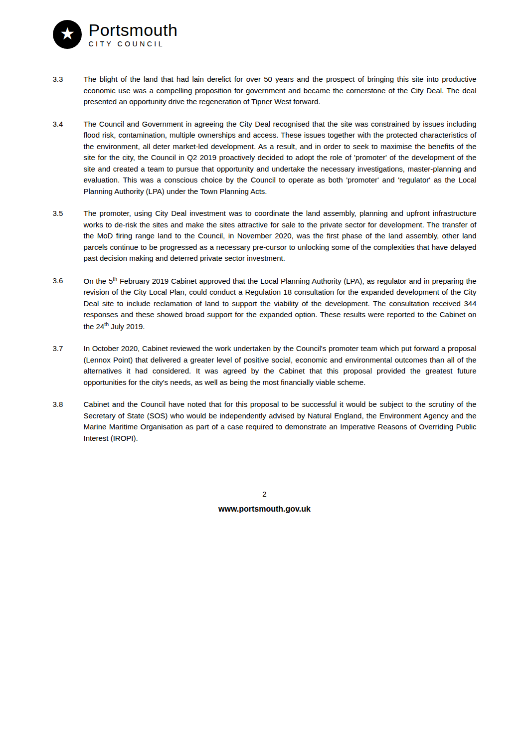Portsmouth
CITY COUNCIL
3.3
The blight of the land that had lain derelict for over 50 years and the prospect of bringing this site into productive economic use was a compelling proposition for government and became the cornerstone of the City Deal. The deal presented an opportunity drive the regeneration of Tipner West forward.
3.4
The Council and Government in agreeing the City Deal recognised that the site was constrained by issues including flood risk, contamination, multiple ownerships and access. These issues together with the protected characteristics of the environment, all deter market-led development. As a result, and in order to seek to maximise the benefits of the site for the city, the Council in Q2 2019 proactively decided to adopt the role of 'promoter' of the development of the site and created a team to pursue that opportunity and undertake the necessary investigations, master-planning and evaluation. This was a conscious choice by the Council to operate as both 'promoter' and 'regulator' as the Local Planning Authority (LPA) under the Town Planning Acts.
3.5
The promoter, using City Deal investment was to coordinate the land assembly, planning and upfront infrastructure works to de-risk the sites and make the sites attractive for sale to the private sector for development. The transfer of the MoD firing range land to the Council, in November 2020, was the first phase of the land assembly, other land parcels continue to be progressed as a necessary pre-cursor to unlocking some of the complexities that have delayed past decision making and deterred private sector investment.
3.6
On the 5th February 2019 Cabinet approved that the Local Planning Authority (LPA), as regulator and in preparing the revision of the City Local Plan, could conduct a Regulation 18 consultation for the expanded development of the City Deal site to include reclamation of land to support the viability of the development. The consultation received 344 responses and these showed broad support for the expanded option. These results were reported to the Cabinet on the 24th July 2019.
3.7
In October 2020, Cabinet reviewed the work undertaken by the Council's promoter team which put forward a proposal (Lennox Point) that delivered a greater level of positive social, economic and environmental outcomes than all of the alternatives it had considered. It was agreed by the Cabinet that this proposal provided the greatest future opportunities for the city's needs, as well as being the most financially viable scheme.
3.8
Cabinet and the Council have noted that for this proposal to be successful it would be subject to the scrutiny of the Secretary of State (SOS) who would be independently advised by Natural England, the Environment Agency and the Marine Maritime Organisation as part of a case required to demonstrate an Imperative Reasons of Overriding Public Interest (IROPI).
2
www.portsmouth.gov.uk